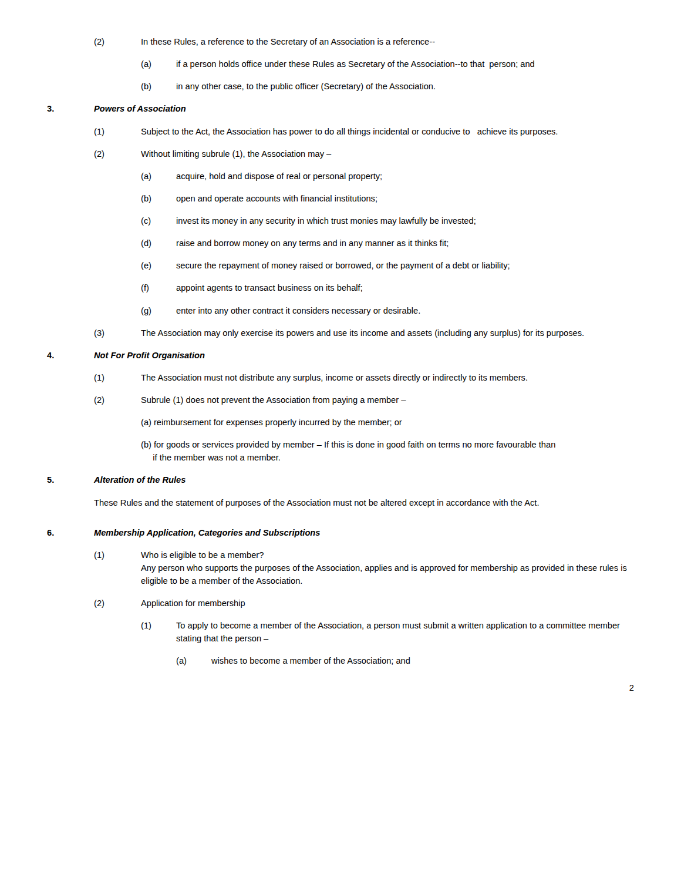(2)
In these Rules, a reference to the Secretary of an Association is a reference--
(a)
if a person holds office under these Rules as Secretary of the Association--to that person; and
(b)
in any other case, to the public officer (Secretary) of the Association.
3.
Powers of Association
(1)
Subject to the Act, the Association has power to do all things incidental or conducive to achieve its purposes.
(2)
Without limiting subrule (1), the Association may –
(a)
acquire, hold and dispose of real or personal property;
(b)
open and operate accounts with financial institutions;
(c)
invest its money in any security in which trust monies may lawfully be invested;
(d)
raise and borrow money on any terms and in any manner as it thinks fit;
(e)
secure the repayment of money raised or borrowed, or the payment of a debt or liability;
(f)
appoint agents to transact business on its behalf;
(g)
enter into any other contract it considers necessary or desirable.
(3)
The Association may only exercise its powers and use its income and assets (including any surplus) for its purposes.
4.
Not For Profit Organisation
(1)
The Association must not distribute any surplus, income or assets directly or indirectly to its members.
(2)
Subrule (1) does not prevent the Association from paying a member –
(a) reimbursement for expenses properly incurred by the member; or
(b) for goods or services provided by member – If this is done in good faith on terms no more favourable than
if the member was not a member.
5.
Alteration of the Rules
These Rules and the statement of purposes of the Association must not be altered except in accordance with the Act.
6.
Membership Application, Categories and Subscriptions
(1)
Who is eligible to be a member?
Any person who supports the purposes of the Association, applies and is approved for membership as provided in these rules is eligible to be a member of the Association.
(2)
Application for membership
(1)
To apply to become a member of the Association, a person must submit a written application to a committee member stating that the person –
(a)
wishes to become a member of the Association; and
2